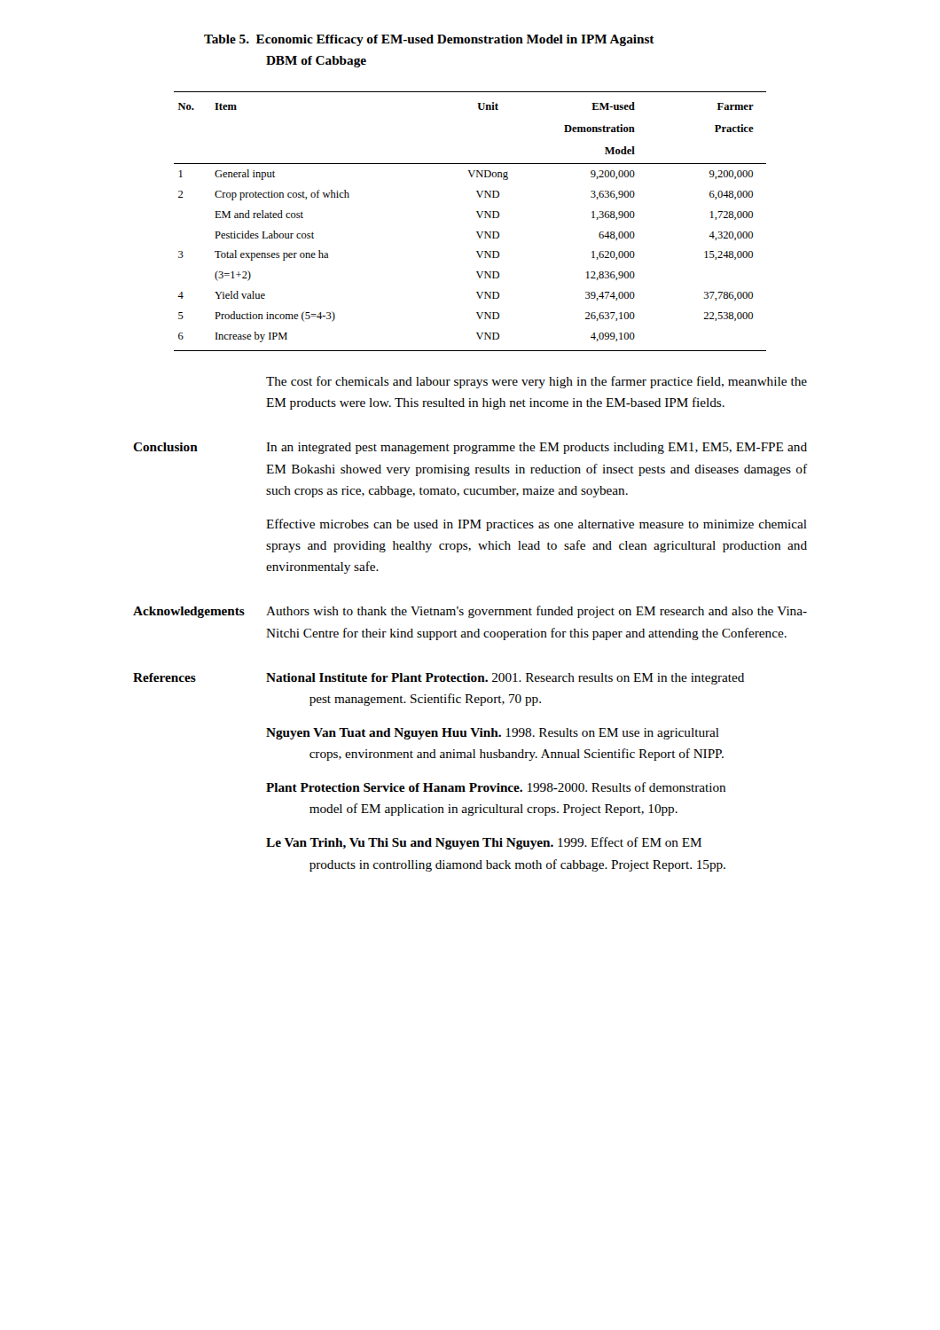Table 5. Economic Efficacy of EM-used Demonstration Model in IPM Against
DBM of Cabbage
| No. | Item | Unit | EM-used | Farmer |
| --- | --- | --- | --- | --- |
| | | | Demonstration | Practice |
| | | | Model | |
| 1 | General input | VNDong | 9,200,000 | 9,200,000 |
| 2 | Crop protection cost, of which | VND | 3,636,900 | 6,048,000 |
| | EM and related cost | VND | 1,368,900 | 1,728,000 |
| | Pesticides Labour cost | VND | 648,000 | 4,320,000 |
| 3 | Total expenses per one ha | VND | 1,620,000 | 15,248,000 |
| | (3=1+2) | VND | 12,836,900 | |
| 4 | Yield value | VND | 39,474,000 | 37,786,000 |
| 5 | Production income (5=4-3) | VND | 26,637,100 | 22,538,000 |
| 6 | Increase by IPM | VND | 4,099,100 | |
The cost for chemicals and labour sprays were very high in the farmer practice field, meanwhile the EM products were low. This resulted in high net income in the EM-based IPM fields.
Conclusion
In an integrated pest management programme the EM products including EM1, EM5, EM-FPE and EM Bokashi showed very promising results in reduction of insect pests and diseases damages of such crops as rice, cabbage, tomato, cucumber, maize and soybean.
Effective microbes can be used in IPM practices as one alternative measure to minimize chemical sprays and providing healthy crops, which lead to safe and clean agricultural production and environmentaly safe.
Acknowledgements
Authors wish to thank the Vietnam's government funded project on EM research and also the Vina-Nitchi Centre for their kind support and cooperation for this paper and attending the Conference.
References
National Institute for Plant Protection. 2001. Research results on EM in the integratedpest management. Scientific Report, 70 pp.
Nguyen Van Tuat and Nguyen Huu Vinh. 1998. Results on EM use in agriculturalcrops, environment and animal husbandry. Annual Scientific Report of NIPP.
Plant Protection Service of Hanam Province. 1998-2000. Results of demonstrationmodel of EM application in agricultural crops. Project Report, 10pp.
Le Van Trinh, Vu Thi Su and Nguyen Thi Nguyen. 1999. Effect of EM on EMproducts in controlling diamond back moth of cabbage. Project Report. 15pp.